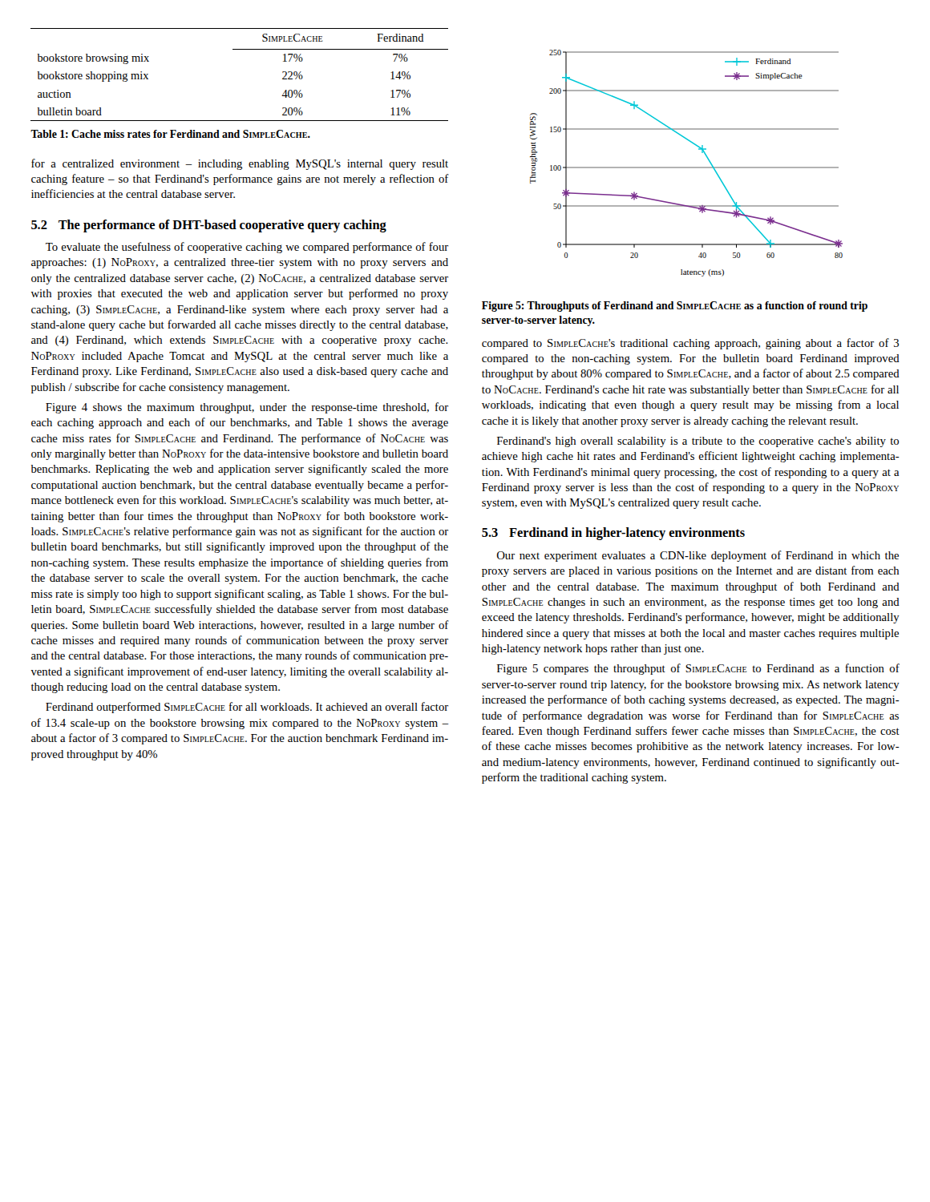| | SimpleCache | Ferdinand |
| --- | --- | --- |
| bookstore browsing mix | 17% | 7% |
| bookstore shopping mix | 22% | 14% |
| auction | 40% | 17% |
| bulletin board | 20% | 11% |
Table 1: Cache miss rates for Ferdinand and SimpleCache.
for a centralized environment – including enabling MySQL's internal query result caching feature – so that Ferdinand's performance gains are not merely a reflection of inefficiencies at the central database server.
5.2 The performance of DHT-based cooperative query caching
To evaluate the usefulness of cooperative caching we compared performance of four approaches: (1) NoProxy, a centralized three-tier system with no proxy servers and only the centralized database server cache, (2) NoCache, a centralized database server with proxies that executed the web and application server but performed no proxy caching, (3) SimpleCache, a Ferdinand-like system where each proxy server had a stand-alone query cache but forwarded all cache misses directly to the central database, and (4) Ferdinand, which extends SimpleCache with a cooperative proxy cache. NoProxy included Apache Tomcat and MySQL at the central server much like a Ferdinand proxy. Like Ferdinand, SimpleCache also used a disk-based query cache and publish / subscribe for cache consistency management.
Figure 4 shows the maximum throughput, under the response-time threshold, for each caching approach and each of our benchmarks, and Table 1 shows the average cache miss rates for SimpleCache and Ferdinand. The performance of NoCache was only marginally better than NoProxy for the data-intensive bookstore and bulletin board benchmarks. Replicating the web and application server significantly scaled the more computational auction benchmark, but the central database eventually became a performance bottleneck even for this workload. SimpleCache's scalability was much better, attaining better than four times the throughput than NoProxy for both bookstore workloads. SimpleCache's relative performance gain was not as significant for the auction or bulletin board benchmarks, but still significantly improved upon the throughput of the non-caching system. These results emphasize the importance of shielding queries from the database server to scale the overall system. For the auction benchmark, the cache miss rate is simply too high to support significant scaling, as Table 1 shows. For the bulletin board, SimpleCache successfully shielded the database server from most database queries. Some bulletin board Web interactions, however, resulted in a large number of cache misses and required many rounds of communication between the proxy server and the central database. For those interactions, the many rounds of communication prevented a significant improvement of end-user latency, limiting the overall scalability although reducing load on the central database system.
Ferdinand outperformed SimpleCache for all workloads. It achieved an overall factor of 13.4 scale-up on the bookstore browsing mix compared to the NoProxy system – about a factor of 3 compared to SimpleCache. For the auction benchmark Ferdinand improved throughput by 40%
0 50 100 150 200 250 0 20 40 50 60 80 latency (ms) Throughput (WIPS) Ferdinand SimpleCache
Figure 5: Throughputs of Ferdinand and SimpleCache as a function of round trip server-to-server latency.
compared to SimpleCache's traditional caching approach, gaining about a factor of 3 compared to the non-caching system. For the bulletin board Ferdinand improved throughput by about 80% compared to SimpleCache, and a factor of about 2.5 compared to NoCache. Ferdinand's cache hit rate was substantially better than SimpleCache for all workloads, indicating that even though a query result may be missing from a local cache it is likely that another proxy server is already caching the relevant result.
Ferdinand's high overall scalability is a tribute to the cooperative cache's ability to achieve high cache hit rates and Ferdinand's efficient lightweight caching implementation. With Ferdinand's minimal query processing, the cost of responding to a query at a Ferdinand proxy server is less than the cost of responding to a query in the NoProxy system, even with MySQL's centralized query result cache.
5.3 Ferdinand in higher-latency environments
Our next experiment evaluates a CDN-like deployment of Ferdinand in which the proxy servers are placed in various positions on the Internet and are distant from each other and the central database. The maximum throughput of both Ferdinand and SimpleCache changes in such an environment, as the response times get too long and exceed the latency thresholds. Ferdinand's performance, however, might be additionally hindered since a query that misses at both the local and master caches requires multiple high-latency network hops rather than just one.
Figure 5 compares the throughput of SimpleCache to Ferdinand as a function of server-to-server round trip latency, for the bookstore browsing mix. As network latency increased the performance of both caching systems decreased, as expected. The magnitude of performance degradation was worse for Ferdinand than for SimpleCache as feared. Even though Ferdinand suffers fewer cache misses than SimpleCache, the cost of these cache misses becomes prohibitive as the network latency increases. For low- and medium-latency environments, however, Ferdinand continued to significantly outperform the traditional caching system.